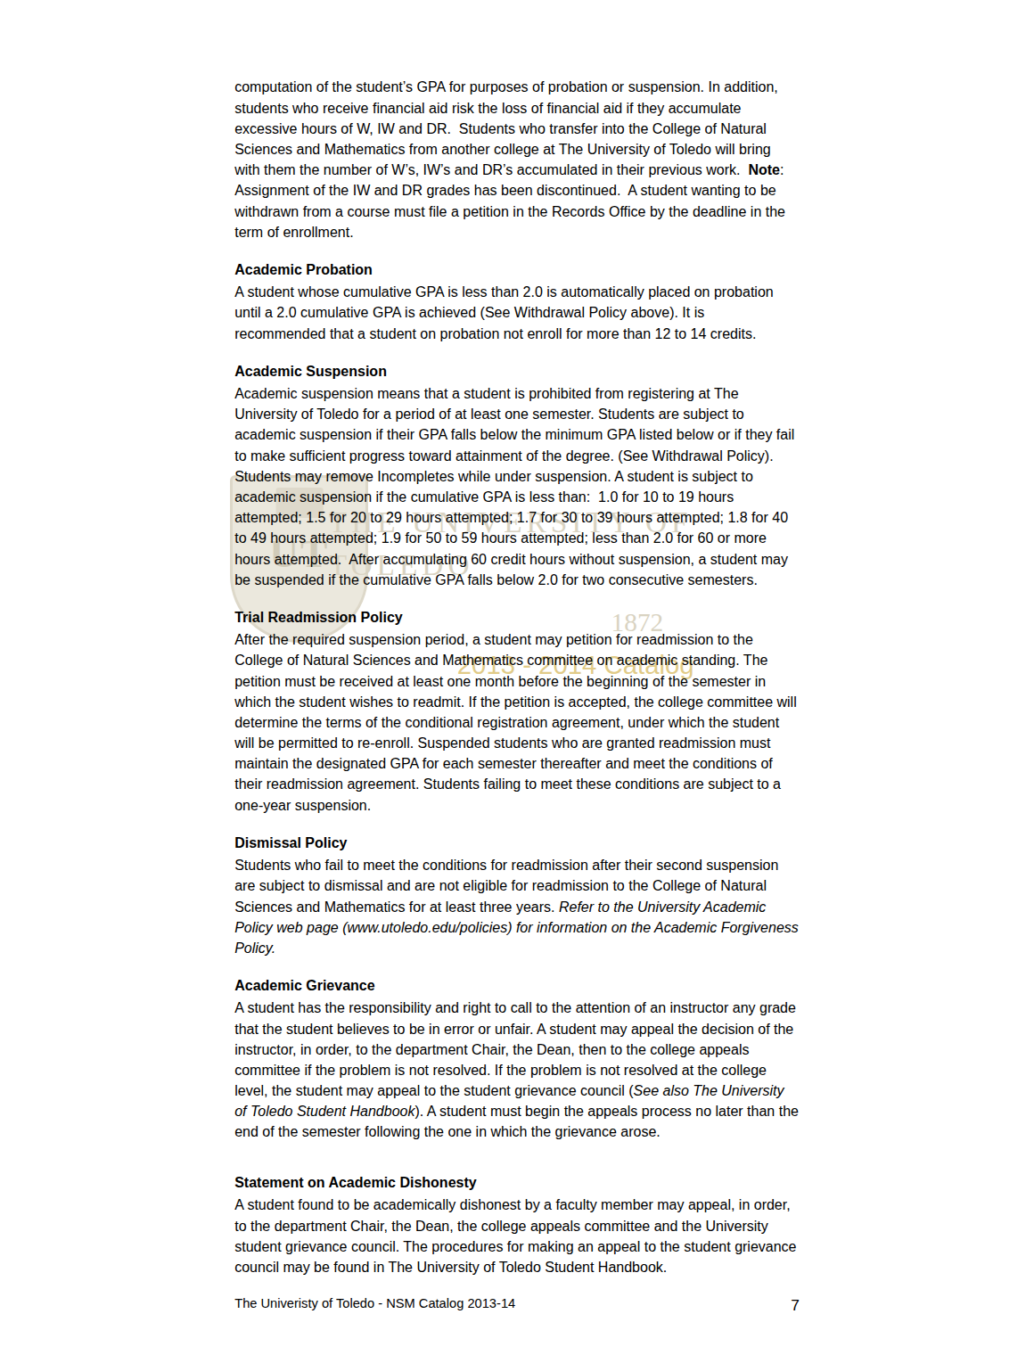THE UNIVERSITY OF
TOLEDO
1872
2013 - 2014 Catalog
computation of the student’s GPA for purposes of probation or suspension. In addition, students who receive financial aid risk the loss of financial aid if they accumulate excessive hours of W, IW and DR. Students who transfer into the College of Natural Sciences and Mathematics from another college at The University of Toledo will bring with them the number of W’s, IW’s and DR’s accumulated in their previous work. Note: Assignment of the IW and DR grades has been discontinued. A student wanting to be withdrawn from a course must file a petition in the Records Office by the deadline in the term of enrollment.
Academic Probation
A student whose cumulative GPA is less than 2.0 is automatically placed on probation until a 2.0 cumulative GPA is achieved (See Withdrawal Policy above). It is recommended that a student on probation not enroll for more than 12 to 14 credits.
Academic Suspension
Academic suspension means that a student is prohibited from registering at The University of Toledo for a period of at least one semester. Students are subject to academic suspension if their GPA falls below the minimum GPA listed below or if they fail to make sufficient progress toward attainment of the degree. (See Withdrawal Policy). Students may remove Incompletes while under suspension. A student is subject to academic suspension if the cumulative GPA is less than: 1.0 for 10 to 19 hours attempted; 1.5 for 20 to 29 hours attempted; 1.7 for 30 to 39 hours attempted; 1.8 for 40 to 49 hours attempted; 1.9 for 50 to 59 hours attempted; less than 2.0 for 60 or more hours attempted. After accumulating 60 credit hours without suspension, a student may be suspended if the cumulative GPA falls below 2.0 for two consecutive semesters.
Trial Readmission Policy
After the required suspension period, a student may petition for readmission to the College of Natural Sciences and Mathematics committee on academic standing. The petition must be received at least one month before the beginning of the semester in which the student wishes to readmit. If the petition is accepted, the college committee will determine the terms of the conditional registration agreement, under which the student will be permitted to re-enroll. Suspended students who are granted readmission must maintain the designated GPA for each semester thereafter and meet the conditions of their readmission agreement. Students failing to meet these conditions are subject to a one-year suspension.
Dismissal Policy
Students who fail to meet the conditions for readmission after their second suspension are subject to dismissal and are not eligible for readmission to the College of Natural Sciences and Mathematics for at least three years. Refer to the University Academic Policy web page (www.utoledo.edu/policies) for information on the Academic Forgiveness Policy.
Academic Grievance
A student has the responsibility and right to call to the attention of an instructor any grade that the student believes to be in error or unfair. A student may appeal the decision of the instructor, in order, to the department Chair, the Dean, then to the college appeals committee if the problem is not resolved. If the problem is not resolved at the college level, the student may appeal to the student grievance council (See also The University of Toledo Student Handbook). A student must begin the appeals process no later than the end of the semester following the one in which the grievance arose.
Statement on Academic Dishonesty
A student found to be academically dishonest by a faculty member may appeal, in order, to the department Chair, the Dean, the college appeals committee and the University student grievance council. The procedures for making an appeal to the student grievance council may be found in The University of Toledo Student Handbook.
The Univeristy of Toledo - NSM Catalog 2013-14 7